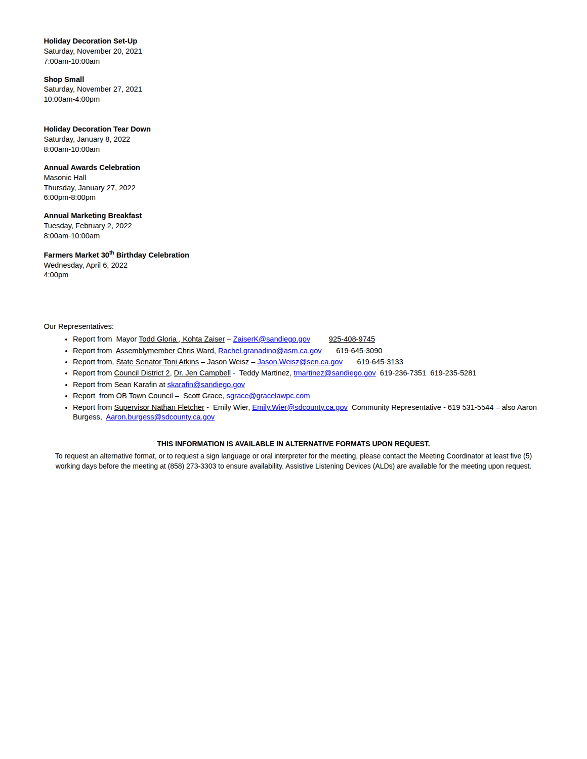Holiday Decoration Set-Up
Saturday, November 20, 2021
7:00am-10:00am
Shop Small
Saturday, November 27, 2021
10:00am-4:00pm
Holiday Decoration Tear Down
Saturday, January 8, 2022
8:00am-10:00am
Annual Awards Celebration
Masonic Hall
Thursday, January 27, 2022
6:00pm-8:00pm
Annual Marketing Breakfast
Tuesday, February 2, 2022
8:00am-10:00am
Farmers Market 30th Birthday Celebration
Wednesday, April 6, 2022
4:00pm
Our Representatives:
Report from Mayor Todd Gloria , Kohta Zaiser – ZaiserK@sandiego.gov 925-408-9745
Report from Assemblymember Chris Ward, Rachel.granadino@asm.ca.gov 619-645-3090
Report from, State Senator Toni Atkins – Jason Weisz – Jason.Weisz@sen.ca.gov 619-645-3133
Report from Council District 2, Dr. Jen Campbell - Teddy Martinez, tmartinez@sandiego.gov 619-236-7351 619-235-5281
Report from Sean Karafin at skarafin@sandiego.gov
Report from OB Town Council – Scott Grace, sgrace@gracelawpc.com
Report from Supervisor Nathan Fletcher - Emily Wier, Emily.Wier@sdcounty.ca.gov Community Representative - 619 531-5544 – also Aaron Burgess, Aaron.burgess@sdcounty.ca.gov
THIS INFORMATION IS AVAILABLE IN ALTERNATIVE FORMATS UPON REQUEST.
To request an alternative format, or to request a sign language or oral interpreter for the meeting, please contact the Meeting Coordinator at least five (5) working days before the meeting at (858) 273-3303 to ensure availability. Assistive Listening Devices (ALDs) are available for the meeting upon request.